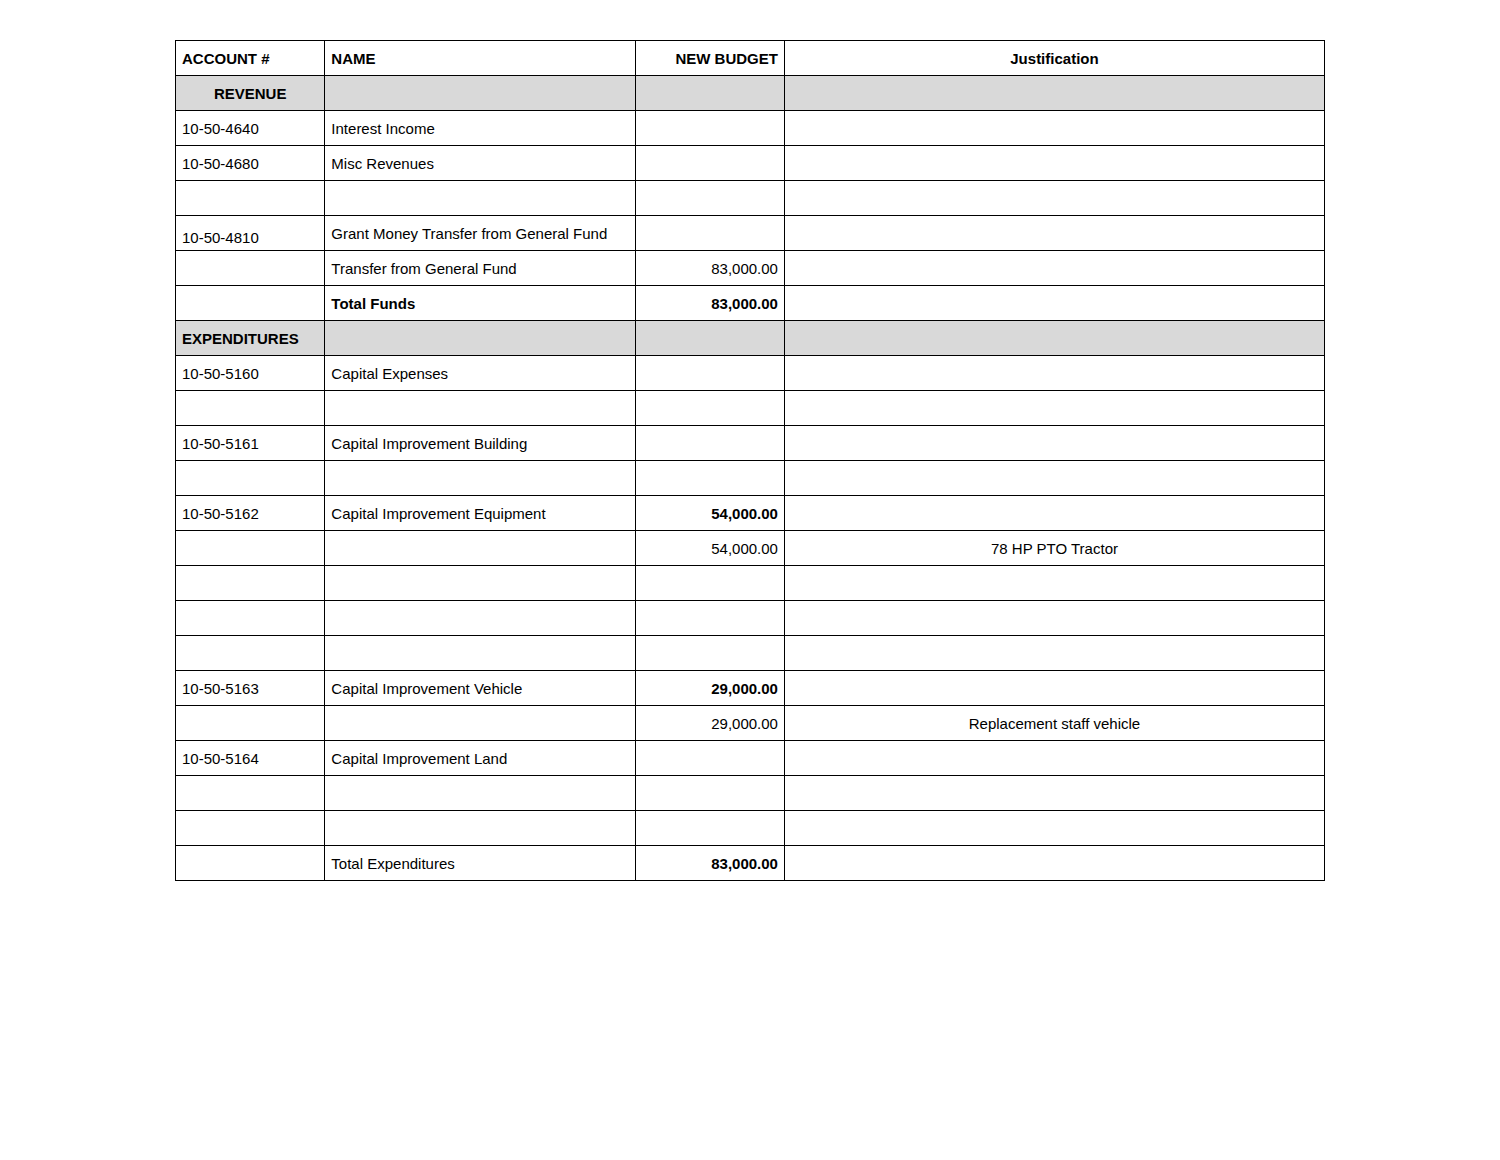| ACCOUNT # | NAME | NEW BUDGET | Justification |
| --- | --- | --- | --- |
| REVENUE | | | |
| 10-50-4640 | Interest Income | | |
| 10-50-4680 | Misc Revenues | | |
| 10-50-4810 | Grant Money Transfer from General Fund | | |
| | Transfer from General Fund | 83,000.00 | |
| | Total Funds | 83,000.00 | |
| EXPENDITURES | | | |
| 10-50-5160 | Capital Expenses | | |
| 10-50-5161 | Capital Improvement Building | | |
| 10-50-5162 | Capital Improvement Equipment | 54,000.00 | |
| | | 54,000.00 | 78 HP PTO Tractor |
| 10-50-5163 | Capital Improvement Vehicle | 29,000.00 | |
| | | 29,000.00 | Replacement staff vehicle |
| 10-50-5164 | Capital Improvement Land | | |
| | Total Expenditures | 83,000.00 | |